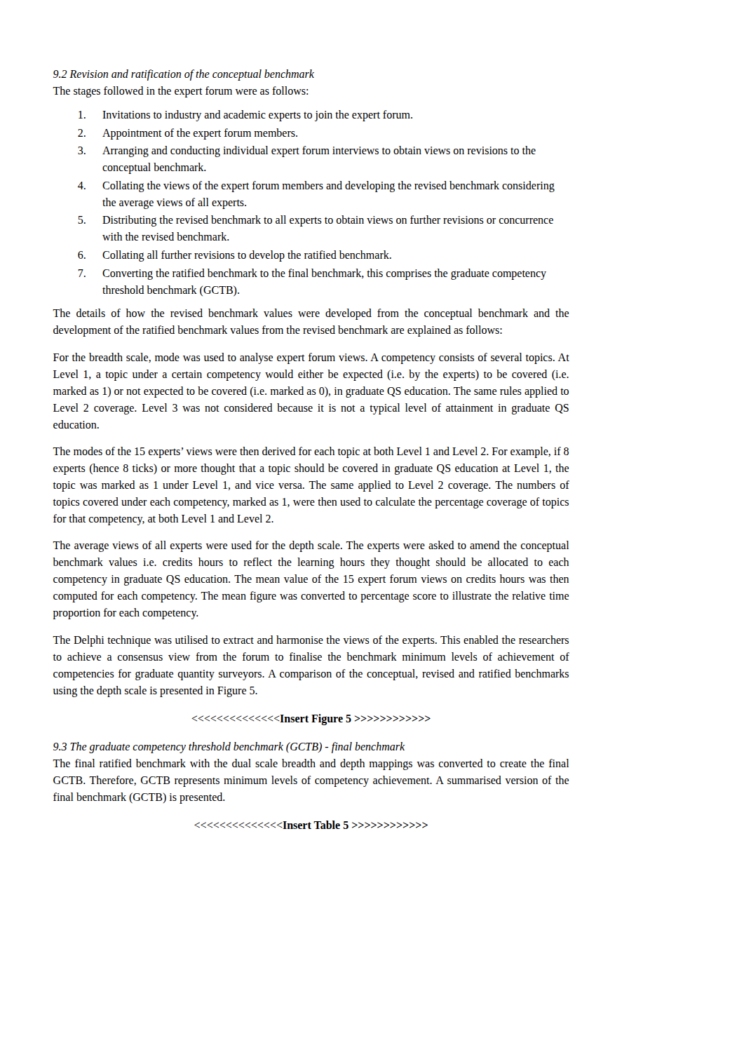9.2 Revision and ratification of the conceptual benchmark
The stages followed in the expert forum were as follows:
Invitations to industry and academic experts to join the expert forum.
Appointment of the expert forum members.
Arranging and conducting individual expert forum interviews to obtain views on revisions to the conceptual benchmark.
Collating the views of the expert forum members and developing the revised benchmark considering the average views of all experts.
Distributing the revised benchmark to all experts to obtain views on further revisions or concurrence with the revised benchmark.
Collating all further revisions to develop the ratified benchmark.
Converting the ratified benchmark to the final benchmark, this comprises the graduate competency threshold benchmark (GCTB).
The details of how the revised benchmark values were developed from the conceptual benchmark and the development of the ratified benchmark values from the revised benchmark are explained as follows:
For the breadth scale, mode was used to analyse expert forum views. A competency consists of several topics. At Level 1, a topic under a certain competency would either be expected (i.e. by the experts) to be covered (i.e. marked as 1) or not expected to be covered (i.e. marked as 0), in graduate QS education. The same rules applied to Level 2 coverage. Level 3 was not considered because it is not a typical level of attainment in graduate QS education.
The modes of the 15 experts’ views were then derived for each topic at both Level 1 and Level 2. For example, if 8 experts (hence 8 ticks) or more thought that a topic should be covered in graduate QS education at Level 1, the topic was marked as 1 under Level 1, and vice versa. The same applied to Level 2 coverage. The numbers of topics covered under each competency, marked as 1, were then used to calculate the percentage coverage of topics for that competency, at both Level 1 and Level 2.
The average views of all experts were used for the depth scale. The experts were asked to amend the conceptual benchmark values i.e. credits hours to reflect the learning hours they thought should be allocated to each competency in graduate QS education. The mean value of the 15 expert forum views on credits hours was then computed for each competency. The mean figure was converted to percentage score to illustrate the relative time proportion for each competency.
The Delphi technique was utilised to extract and harmonise the views of the experts. This enabled the researchers to achieve a consensus view from the forum to finalise the benchmark minimum levels of achievement of competencies for graduate quantity surveyors. A comparison of the conceptual, revised and ratified benchmarks using the depth scale is presented in Figure 5.
<<<<<<<<<<<<<<Insert Figure 5 >>>>>>>>>>>>
9.3 The graduate competency threshold benchmark (GCTB) - final benchmark
The final ratified benchmark with the dual scale breadth and depth mappings was converted to create the final GCTB. Therefore, GCTB represents minimum levels of competency achievement. A summarised version of the final benchmark (GCTB) is presented.
<<<<<<<<<<<<<<Insert Table 5 >>>>>>>>>>>>